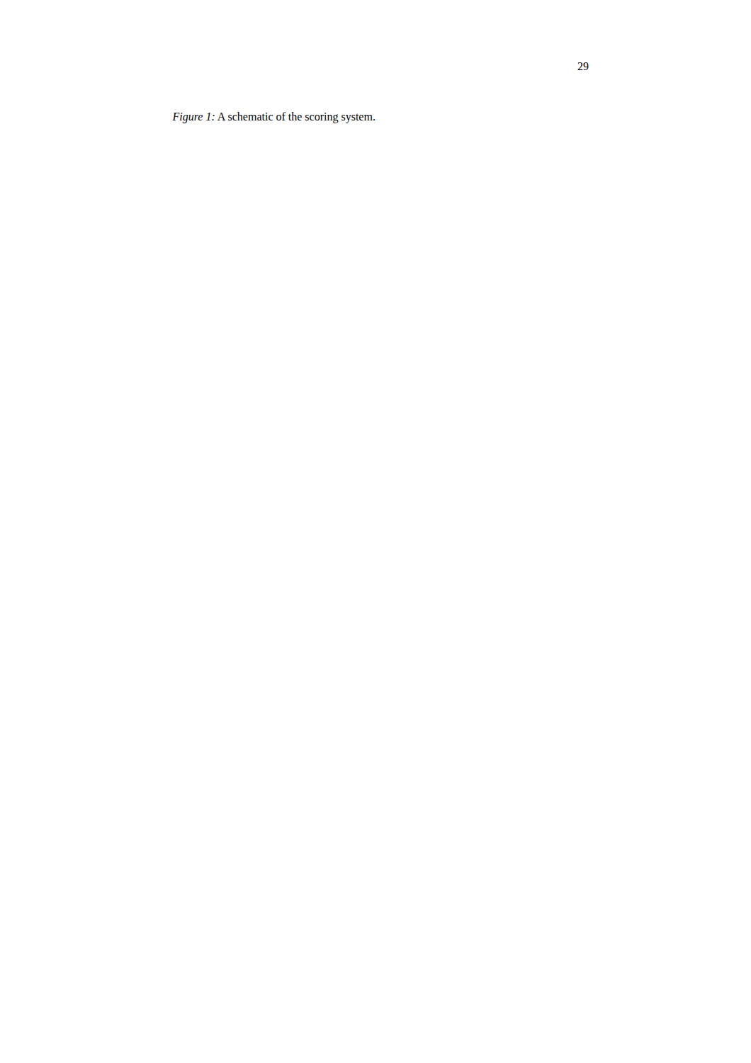29
Figure 1: A schematic of the scoring system.